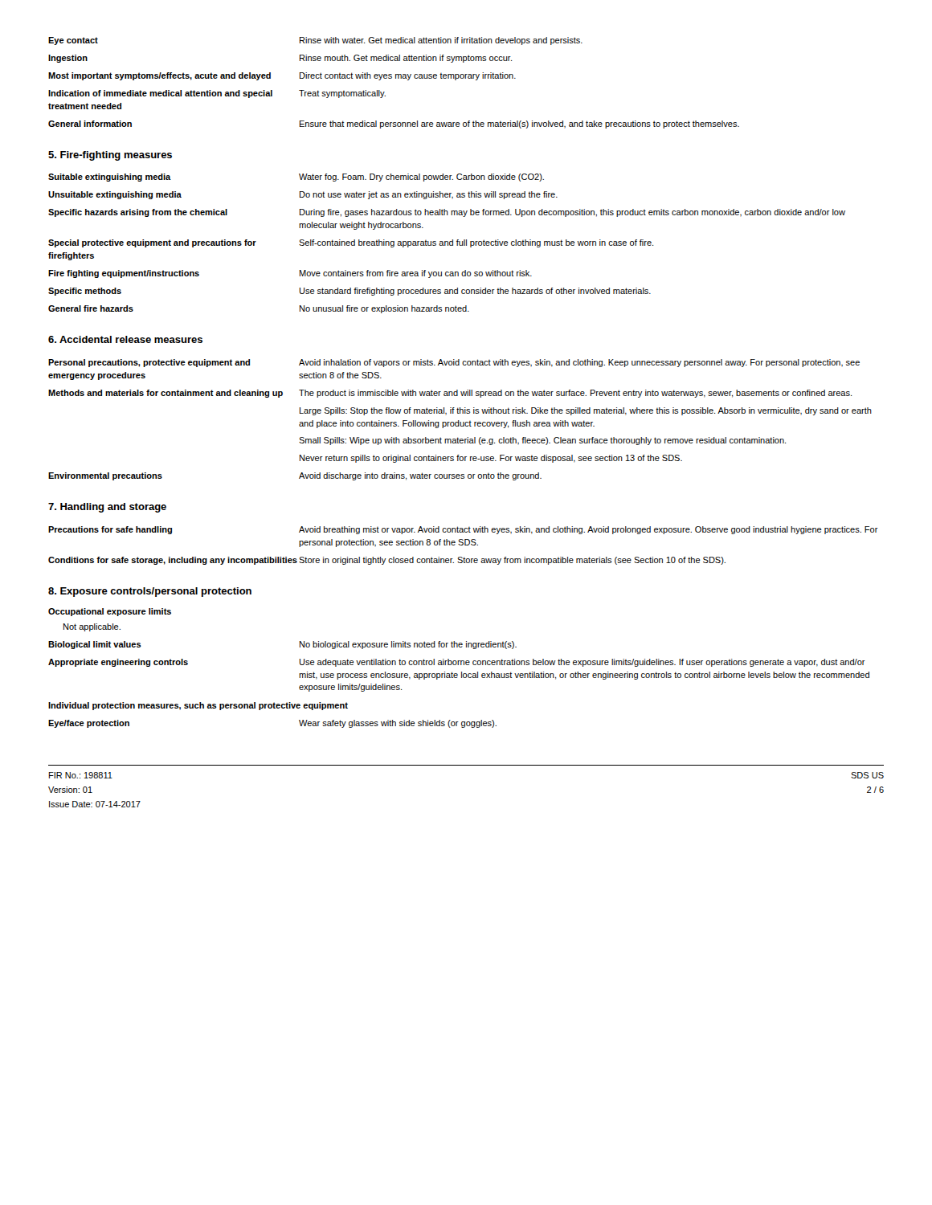| Eye contact | Rinse with water. Get medical attention if irritation develops and persists. |
| Ingestion | Rinse mouth. Get medical attention if symptoms occur. |
| Most important symptoms/effects, acute and delayed | Direct contact with eyes may cause temporary irritation. |
| Indication of immediate medical attention and special treatment needed | Treat symptomatically. |
| General information | Ensure that medical personnel are aware of the material(s) involved, and take precautions to protect themselves. |
5. Fire-fighting measures
| Suitable extinguishing media | Water fog. Foam. Dry chemical powder. Carbon dioxide (CO2). |
| Unsuitable extinguishing media | Do not use water jet as an extinguisher, as this will spread the fire. |
| Specific hazards arising from the chemical | During fire, gases hazardous to health may be formed. Upon decomposition, this product emits carbon monoxide, carbon dioxide and/or low molecular weight hydrocarbons. |
| Special protective equipment and precautions for firefighters | Self-contained breathing apparatus and full protective clothing must be worn in case of fire. |
| Fire fighting equipment/instructions | Move containers from fire area if you can do so without risk. |
| Specific methods | Use standard firefighting procedures and consider the hazards of other involved materials. |
| General fire hazards | No unusual fire or explosion hazards noted. |
6. Accidental release measures
| Personal precautions, protective equipment and emergency procedures | Avoid inhalation of vapors or mists. Avoid contact with eyes, skin, and clothing. Keep unnecessary personnel away. For personal protection, see section 8 of the SDS. |
| Methods and materials for containment and cleaning up | The product is immiscible with water and will spread on the water surface. Prevent entry into waterways, sewer, basements or confined areas. |
| | Large Spills: Stop the flow of material, if this is without risk. Dike the spilled material, where this is possible. Absorb in vermiculite, dry sand or earth and place into containers. Following product recovery, flush area with water. |
| | Small Spills: Wipe up with absorbent material (e.g. cloth, fleece). Clean surface thoroughly to remove residual contamination. |
| | Never return spills to original containers for re-use. For waste disposal, see section 13 of the SDS. |
| Environmental precautions | Avoid discharge into drains, water courses or onto the ground. |
7. Handling and storage
| Precautions for safe handling | Avoid breathing mist or vapor. Avoid contact with eyes, skin, and clothing. Avoid prolonged exposure. Observe good industrial hygiene practices. For personal protection, see section 8 of the SDS. |
| Conditions for safe storage, including any incompatibilities | Store in original tightly closed container. Store away from incompatible materials (see Section 10 of the SDS). |
8. Exposure controls/personal protection
Occupational exposure limits
Not applicable.
| Biological limit values | No biological exposure limits noted for the ingredient(s). |
| Appropriate engineering controls | Use adequate ventilation to control airborne concentrations below the exposure limits/guidelines. If user operations generate a vapor, dust and/or mist, use process enclosure, appropriate local exhaust ventilation, or other engineering controls to control airborne levels below the recommended exposure limits/guidelines. |
Individual protection measures, such as personal protective equipment
| Eye/face protection | Wear safety glasses with side shields (or goggles). |
| FIR No.: 198811 | SDS US |
| Version: 01 | 2 / 6 |
| Issue Date: 07-14-2017 | |